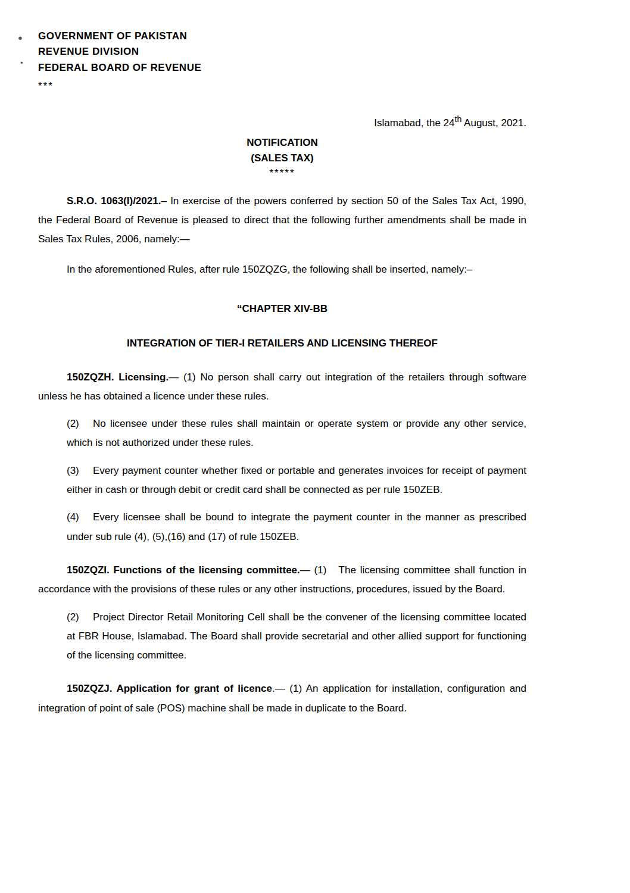● •
GOVERNMENT OF PAKISTAN
REVENUE DIVISION
FEDERAL BOARD OF REVENUE
***
Islamabad, the 24th August, 2021.
NOTIFICATION
(SALES TAX) *****
S.R.O. 1063(I)/2021.– In exercise of the powers conferred by section 50 of the Sales Tax Act, 1990, the Federal Board of Revenue is pleased to direct that the following further amendments shall be made in Sales Tax Rules, 2006, namely:—
In the aforementioned Rules, after rule 150ZQZG, the following shall be inserted, namely:–
“CHAPTER XIV-BB
INTEGRATION OF TIER-I RETAILERS AND LICENSING THEREOF
150ZQZH. Licensing.— (1) No person shall carry out integration of the retailers through software unless he has obtained a licence under these rules.
(2) No licensee under these rules shall maintain or operate system or provide any other service, which is not authorized under these rules.
(3) Every payment counter whether fixed or portable and generates invoices for receipt of payment either in cash or through debit or credit card shall be connected as per rule 150ZEB.
(4) Every licensee shall be bound to integrate the payment counter in the manner as prescribed under sub rule (4), (5),(16) and (17) of rule 150ZEB.
150ZQZI. Functions of the licensing committee.— (1) The licensing committee shall function in accordance with the provisions of these rules or any other instructions, procedures, issued by the Board.
(2) Project Director Retail Monitoring Cell shall be the convener of the licensing committee located at FBR House, Islamabad. The Board shall provide secretarial and other allied support for functioning of the licensing committee.
150ZQZJ. Application for grant of licence.— (1) An application for installation, configuration and integration of point of sale (POS) machine shall be made in duplicate to the Board.